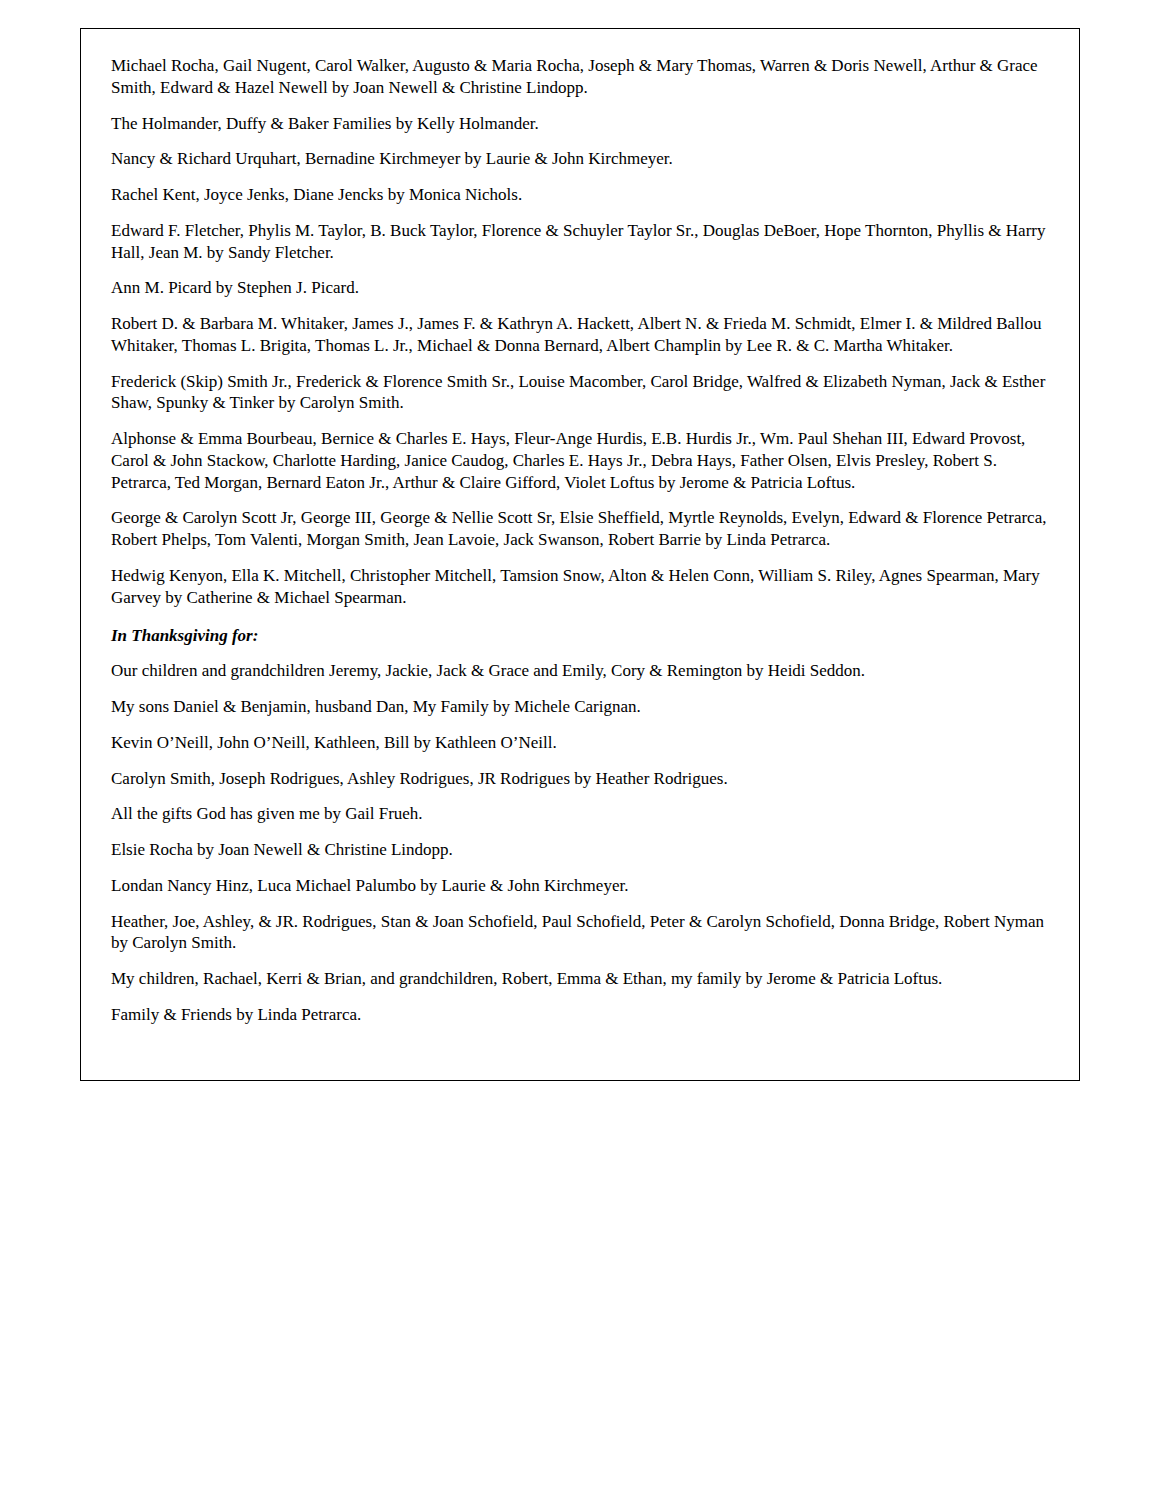Michael Rocha, Gail Nugent, Carol Walker, Augusto & Maria Rocha, Joseph & Mary Thomas, Warren & Doris Newell, Arthur & Grace Smith, Edward & Hazel Newell by Joan Newell & Christine Lindopp.
The Holmander, Duffy & Baker Families by Kelly Holmander.
Nancy & Richard Urquhart, Bernadine Kirchmeyer by Laurie & John Kirchmeyer.
Rachel Kent, Joyce Jenks, Diane Jencks by Monica Nichols.
Edward F. Fletcher, Phylis M. Taylor, B. Buck Taylor, Florence & Schuyler Taylor Sr., Douglas DeBoer, Hope Thornton, Phyllis & Harry Hall, Jean M. by Sandy Fletcher.
Ann M. Picard by Stephen J. Picard.
Robert D. & Barbara M. Whitaker, James J., James F. & Kathryn A. Hackett, Albert N. & Frieda M. Schmidt, Elmer I. & Mildred Ballou Whitaker, Thomas L. Brigita, Thomas L. Jr., Michael & Donna Bernard, Albert Champlin by Lee R. & C. Martha Whitaker.
Frederick (Skip) Smith Jr., Frederick & Florence Smith Sr., Louise Macomber, Carol Bridge, Walfred & Elizabeth Nyman, Jack & Esther Shaw, Spunky & Tinker by Carolyn Smith.
Alphonse & Emma Bourbeau, Bernice & Charles E. Hays, Fleur-Ange Hurdis, E.B. Hurdis Jr., Wm. Paul Shehan III, Edward Provost, Carol & John Stackow, Charlotte Harding, Janice Caudog, Charles E. Hays Jr., Debra Hays, Father Olsen, Elvis Presley, Robert S. Petrarca, Ted Morgan, Bernard Eaton Jr., Arthur & Claire Gifford, Violet Loftus by Jerome & Patricia Loftus.
George & Carolyn Scott Jr, George III, George & Nellie Scott Sr, Elsie Sheffield, Myrtle Reynolds, Evelyn, Edward & Florence Petrarca, Robert Phelps, Tom Valenti, Morgan Smith, Jean Lavoie, Jack Swanson, Robert Barrie by Linda Petrarca.
Hedwig Kenyon, Ella K. Mitchell, Christopher Mitchell, Tamsion Snow, Alton & Helen Conn, William S. Riley, Agnes Spearman, Mary Garvey by Catherine & Michael Spearman.
In Thanksgiving for:
Our children and grandchildren Jeremy, Jackie, Jack & Grace and Emily, Cory & Remington by Heidi Seddon.
My sons Daniel & Benjamin, husband Dan, My Family by Michele Carignan.
Kevin O’Neill, John O’Neill, Kathleen, Bill by Kathleen O’Neill.
Carolyn Smith, Joseph Rodrigues, Ashley Rodrigues, JR Rodrigues by Heather Rodrigues.
All the gifts God has given me by Gail Frueh.
Elsie Rocha by Joan Newell & Christine Lindopp.
Londan Nancy Hinz, Luca Michael Palumbo by Laurie & John Kirchmeyer.
Heather, Joe, Ashley, & JR. Rodrigues, Stan & Joan Schofield, Paul Schofield, Peter & Carolyn Schofield, Donna Bridge, Robert Nyman by Carolyn Smith.
My children, Rachael, Kerri & Brian, and grandchildren, Robert, Emma & Ethan, my family by Jerome & Patricia Loftus.
Family & Friends by Linda Petrarca.